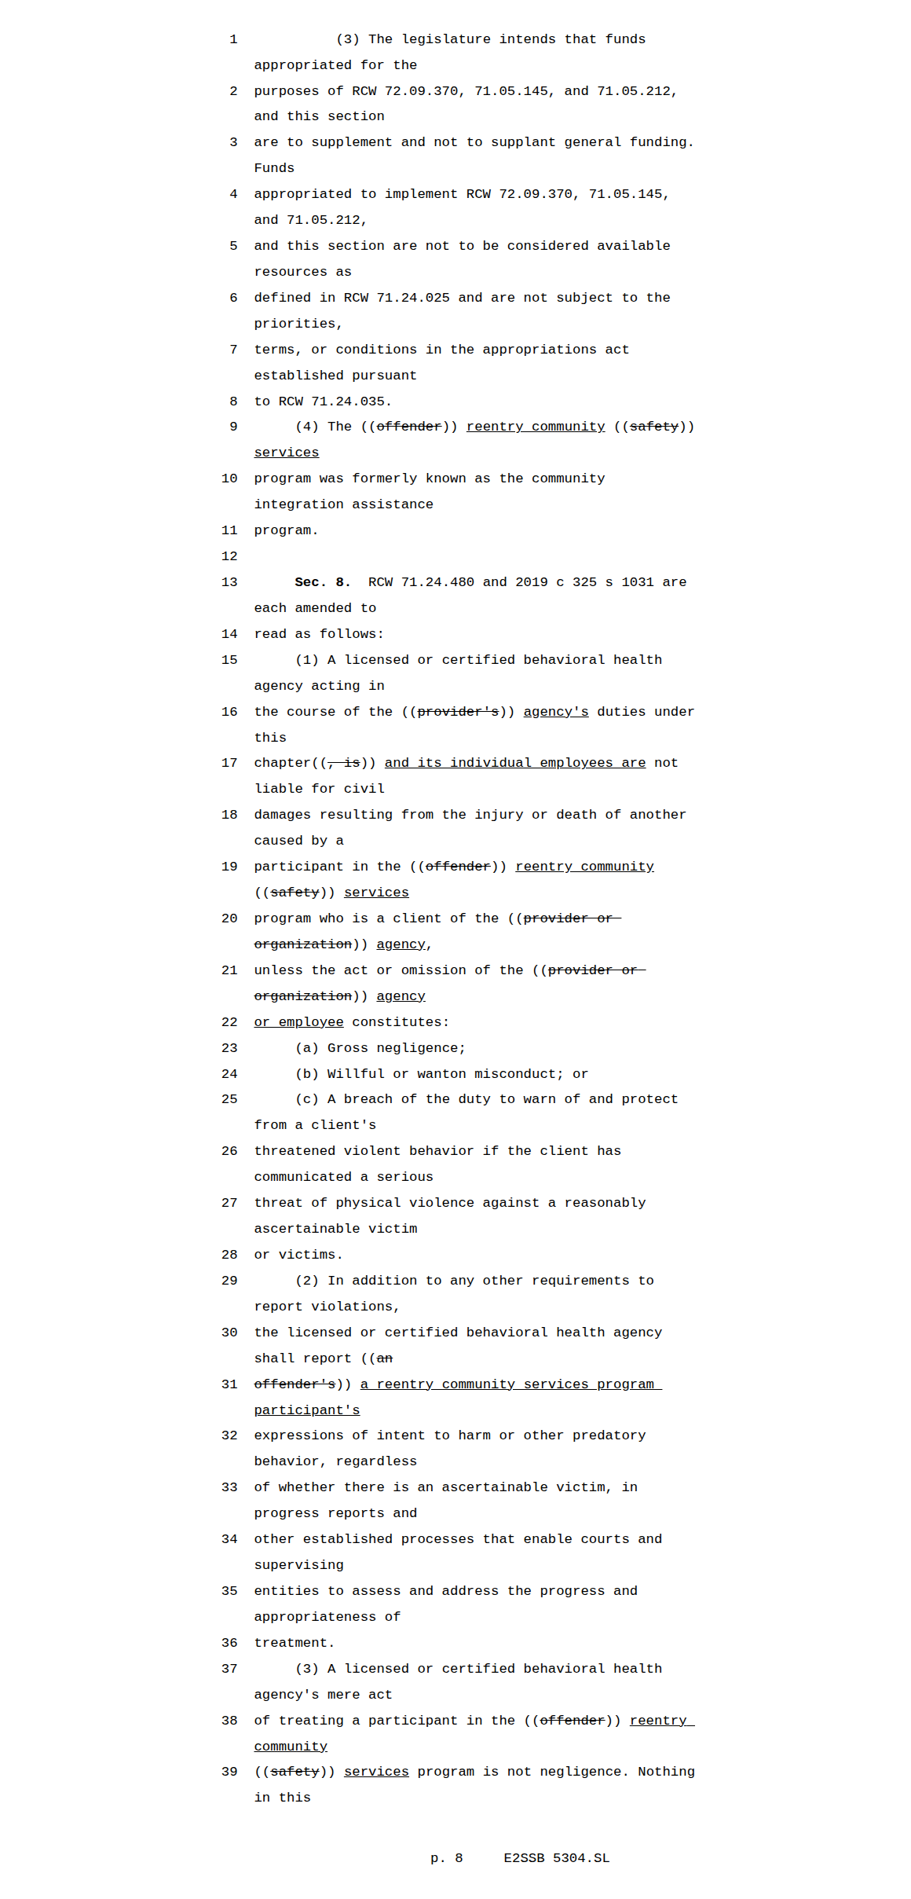(3) The legislature intends that funds appropriated for the
purposes of RCW 72.09.370, 71.05.145, and 71.05.212, and this section
are to supplement and not to supplant general funding. Funds
appropriated to implement RCW 72.09.370, 71.05.145, and 71.05.212,
and this section are not to be considered available resources as
defined in RCW 71.24.025 and are not subject to the priorities,
terms, or conditions in the appropriations act established pursuant
to RCW 71.24.035.
(4) The ((offender)) reentry community ((safety)) services
program was formerly known as the community integration assistance
program.
Sec. 8. RCW 71.24.480 and 2019 c 325 s 1031 are each amended to
read as follows:
(1) A licensed or certified behavioral health agency acting in
the course of the ((provider's)) agency's duties under this
chapter((, is)) and its individual employees are not liable for civil
damages resulting from the injury or death of another caused by a
participant in the ((offender)) reentry community ((safety)) services
program who is a client of the ((provider or organization)) agency,
unless the act or omission of the ((provider or organization)) agency
or employee constitutes:
(a) Gross negligence;
(b) Willful or wanton misconduct; or
(c) A breach of the duty to warn of and protect from a client's
threatened violent behavior if the client has communicated a serious
threat of physical violence against a reasonably ascertainable victim
or victims.
(2) In addition to any other requirements to report violations,
the licensed or certified behavioral health agency shall report ((an
offender's)) a reentry community services program participant's
expressions of intent to harm or other predatory behavior, regardless
of whether there is an ascertainable victim, in progress reports and
other established processes that enable courts and supervising
entities to assess and address the progress and appropriateness of
treatment.
(3) A licensed or certified behavioral health agency's mere act
of treating a participant in the ((offender)) reentry community
((safety)) services program is not negligence. Nothing in this
p. 8 E2SSB 5304.SL